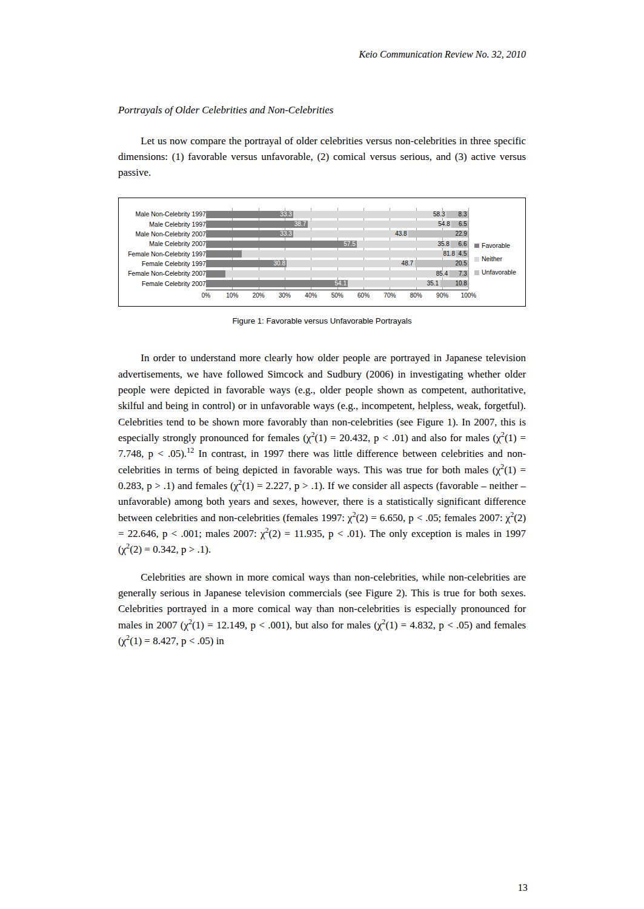Keio Communication Review No. 32, 2010
Portrayals of Older Celebrities and Non-Celebrities
Let us now compare the portrayal of older celebrities versus non-celebrities in three specific dimensions: (1) favorable versus unfavorable, (2) comical versus serious, and (3) active versus passive.
| Male Non-Celebrity 1997 | 33.3 58.3 8.3 |
| Male Celebrity 1997 | 38.7 54.8 6.5 |
| Male Non-Celebrity 2007 | 33.3 43.8 22.9 |
| Male Celebrity 2007 | 57.5 35.8 6.6 |
| Female Non-Celebrity 1997 | 13.6 81.8 4.5 |
| Female Celebrity 1997 | 30.8 48.7 20.5 |
| Female Non-Celebrity 2007 | 7.3 85.4 7.3 |
| Female Celebrity 2007 | 54.1 35.1 10.8 |
| | 0% 10% 20% 30% 40% 50% 60% 70% 80% 90% 100% |
Favorable
Neither
Unfavorable
Figure 1: Favorable versus Unfavorable Portrayals
In order to understand more clearly how older people are portrayed in Japanese television advertisements, we have followed Simcock and Sudbury (2006) in investigating whether older people were depicted in favorable ways (e.g., older people shown as competent, authoritative, skilful and being in control) or in unfavorable ways (e.g., incompetent, helpless, weak, forgetful). Celebrities tend to be shown more favorably than non-celebrities (see Figure 1). In 2007, this is especially strongly pronounced for females (χ2(1) = 20.432, p < .01) and also for males (χ2(1) = 7.748, p < .05).12 In contrast, in 1997 there was little difference between celebrities and non-celebrities in terms of being depicted in favorable ways. This was true for both males (χ2(1) = 0.283, p > .1) and females (χ2(1) = 2.227, p > .1). If we consider all aspects (favorable – neither – unfavorable) among both years and sexes, however, there is a statistically significant difference between celebrities and non-celebrities (females 1997: χ2(2) = 6.650, p < .05; females 2007: χ2(2) = 22.646, p < .001; males 2007: χ2(2) = 11.935, p < .01). The only exception is males in 1997 (χ2(2) = 0.342, p > .1).
Celebrities are shown in more comical ways than non-celebrities, while non-celebrities are generally serious in Japanese television commercials (see Figure 2). This is true for both sexes. Celebrities portrayed in a more comical way than non-celebrities is especially pronounced for males in 2007 (χ2(1) = 12.149, p < .001), but also for males (χ2(1) = 4.832, p < .05) and females (χ2(1) = 8.427, p < .05) in
13